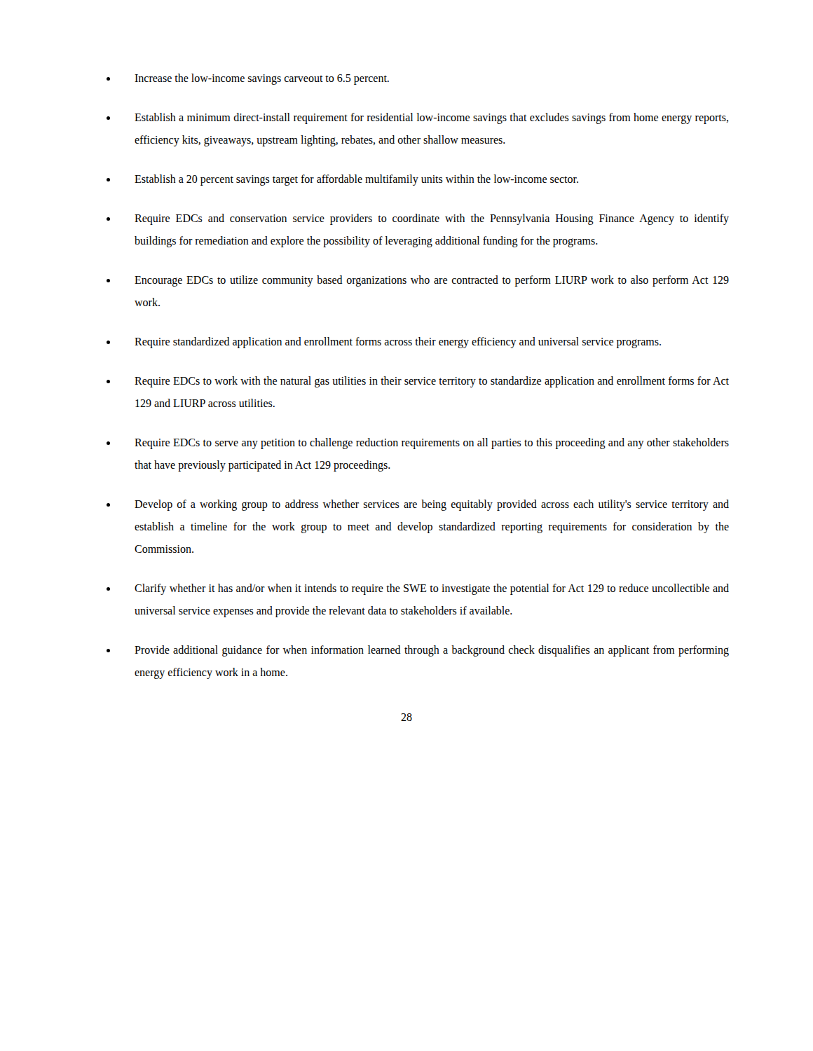Increase the low-income savings carveout to 6.5 percent.
Establish a minimum direct-install requirement for residential low-income savings that excludes savings from home energy reports, efficiency kits, giveaways, upstream lighting, rebates, and other shallow measures.
Establish a 20 percent savings target for affordable multifamily units within the low-income sector.
Require EDCs and conservation service providers to coordinate with the Pennsylvania Housing Finance Agency to identify buildings for remediation and explore the possibility of leveraging additional funding for the programs.
Encourage EDCs to utilize community based organizations who are contracted to perform LIURP work to also perform Act 129 work.
Require standardized application and enrollment forms across their energy efficiency and universal service programs.
Require EDCs to work with the natural gas utilities in their service territory to standardize application and enrollment forms for Act 129 and LIURP across utilities.
Require EDCs to serve any petition to challenge reduction requirements on all parties to this proceeding and any other stakeholders that have previously participated in Act 129 proceedings.
Develop of a working group to address whether services are being equitably provided across each utility's service territory and establish a timeline for the work group to meet and develop standardized reporting requirements for consideration by the Commission.
Clarify whether it has and/or when it intends to require the SWE to investigate the potential for Act 129 to reduce uncollectible and universal service expenses and provide the relevant data to stakeholders if available.
Provide additional guidance for when information learned through a background check disqualifies an applicant from performing energy efficiency work in a home.
28